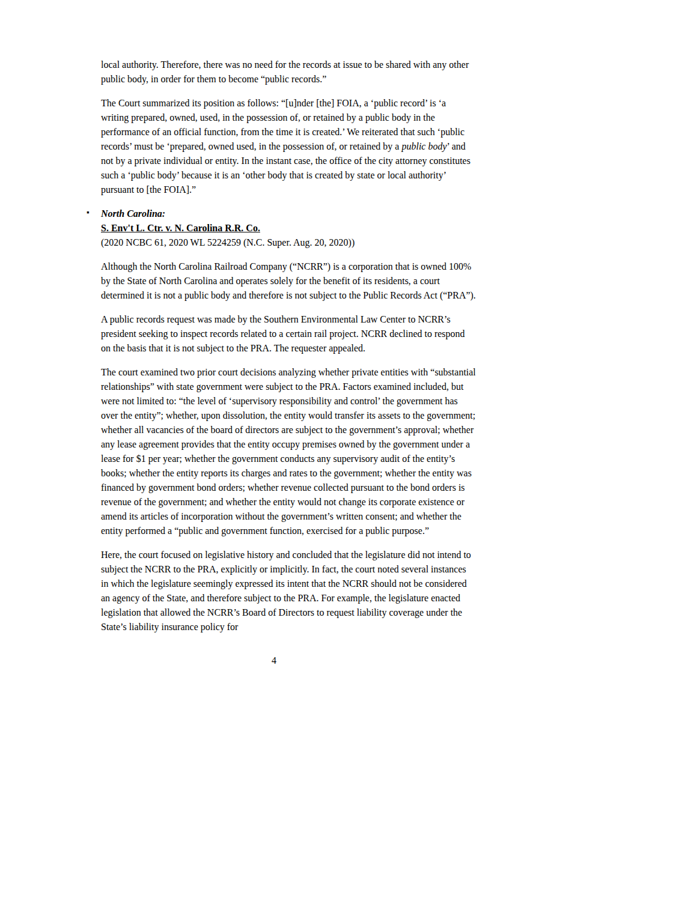local authority. Therefore, there was no need for the records at issue to be shared with any other public body, in order for them to become “public records.”
The Court summarized its position as follows: “[u]nder [the] FOIA, a ‘public record’ is ‘a writing prepared, owned, used, in the possession of, or retained by a public body in the performance of an official function, from the time it is created.’ We reiterated that such ‘public records’ must be ‘prepared, owned used, in the possession of, or retained by a public body’ and not by a private individual or entity. In the instant case, the office of the city attorney constitutes such a ‘public body’ because it is an ‘other body that is created by state or local authority’ pursuant to [the FOIA].”
▪
North Carolina:
S. Env't L. Ctr. v. N. Carolina R.R. Co.
(2020 NCBC 61, 2020 WL 5224259 (N.C. Super. Aug. 20, 2020))
Although the North Carolina Railroad Company (“NCRR”) is a corporation that is owned 100% by the State of North Carolina and operates solely for the benefit of its residents, a court determined it is not a public body and therefore is not subject to the Public Records Act (“PRA”).
A public records request was made by the Southern Environmental Law Center to NCRR’s president seeking to inspect records related to a certain rail project. NCRR declined to respond on the basis that it is not subject to the PRA. The requester appealed.
The court examined two prior court decisions analyzing whether private entities with “substantial relationships” with state government were subject to the PRA. Factors examined included, but were not limited to: “the level of ‘supervisory responsibility and control’ the government has over the entity”; whether, upon dissolution, the entity would transfer its assets to the government; whether all vacancies of the board of directors are subject to the government’s approval; whether any lease agreement provides that the entity occupy premises owned by the government under a lease for $1 per year; whether the government conducts any supervisory audit of the entity’s books; whether the entity reports its charges and rates to the government; whether the entity was financed by government bond orders; whether revenue collected pursuant to the bond orders is revenue of the government; and whether the entity would not change its corporate existence or amend its articles of incorporation without the government’s written consent; and whether the entity performed a “public and government function, exercised for a public purpose.”
Here, the court focused on legislative history and concluded that the legislature did not intend to subject the NCRR to the PRA, explicitly or implicitly. In fact, the court noted several instances in which the legislature seemingly expressed its intent that the NCRR should not be considered an agency of the State, and therefore subject to the PRA. For example, the legislature enacted legislation that allowed the NCRR’s Board of Directors to request liability coverage under the State’s liability insurance policy for
4